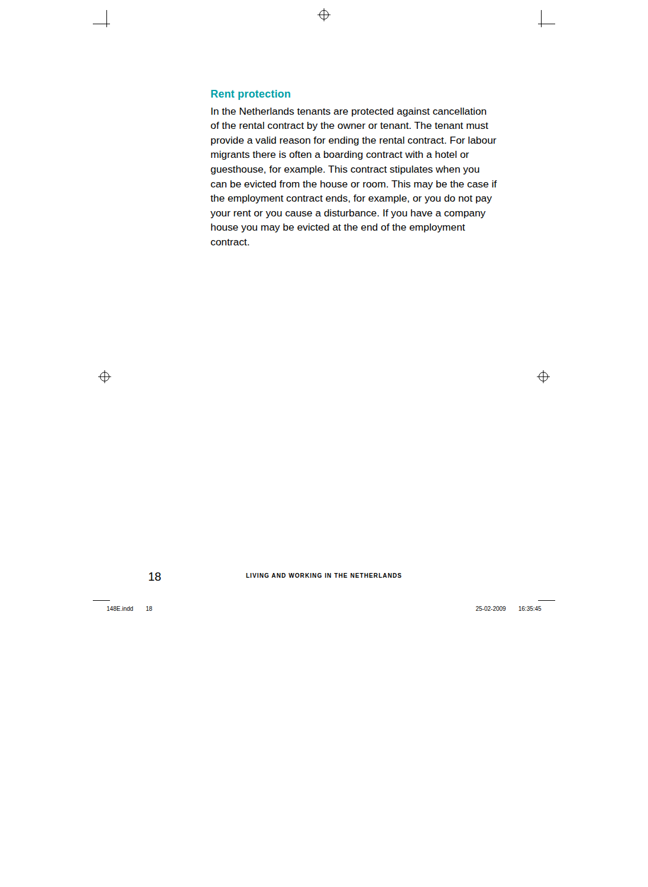Rent protection
In the Netherlands tenants are protected against cancellation of the rental contract by the owner or tenant. The tenant must provide a valid reason for ending the rental contract. For labour migrants there is often a boarding contract with a hotel or guesthouse, for example. This contract stipulates when you can be evicted from the house or room. This may be the case if the employment contract ends, for example, or you do not pay your rent or you cause a disturbance. If you have a company house you may be evicted at the end of the employment contract.
18
Living and working in the Netherlands
148E.indd 18
25-02-2009 16:35:45